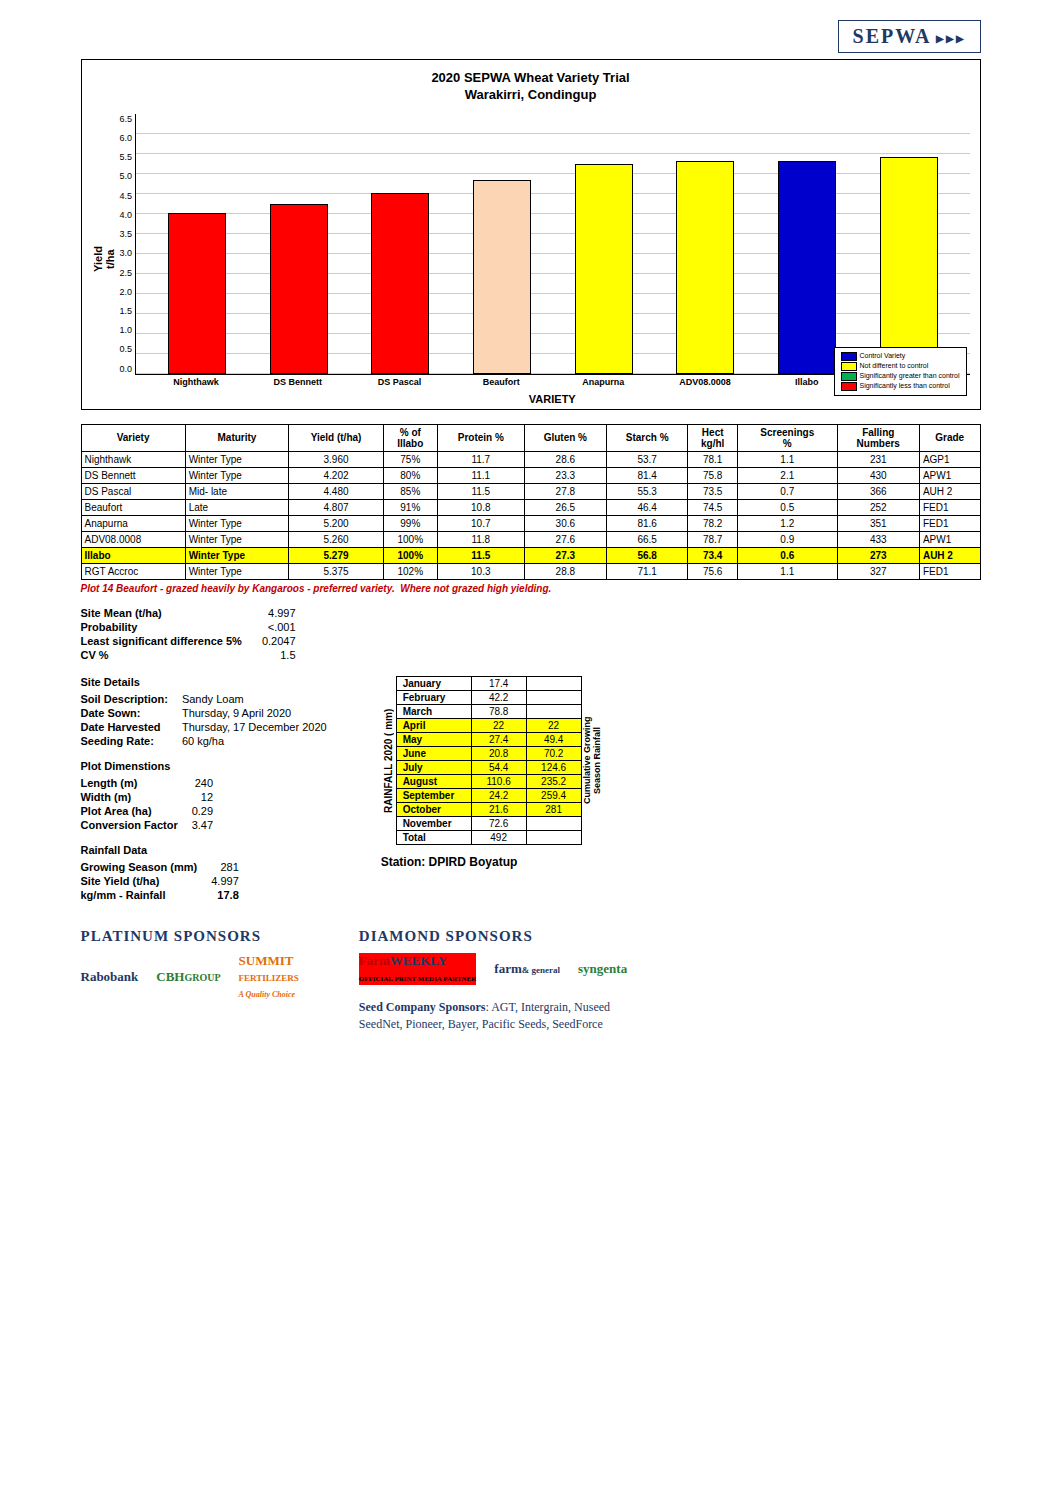SEPWA
2020 SEPWA Wheat Variety Trial
Warakirri, Condingup
Yield t/ha
6.5
6.0
5.5
5.0
4.5
4.0
3.5
3.0
2.5
2.0
1.5
1.0
0.5
0.0
Nighthawk
DS Bennett
DS Pascal
Beaufort
Anapurna
ADV08.0008
Illabo
RGT Accroc
VARIETY
Control Variety
Not different to control
Significantly greater than control
Significantly less than control
| Variety | Maturity | Yield (t/ha) | % of Illabo | Protein % | Gluten % | Starch % | Hect kg/hl | Screenings % | Falling Numbers | Grade |
| --- | --- | --- | --- | --- | --- | --- | --- | --- | --- | --- |
| Nighthawk | Winter Type | 3.960 | 75% | 11.7 | 28.6 | 53.7 | 78.1 | 1.1 | 231 | AGP1 |
| DS Bennett | Winter Type | 4.202 | 80% | 11.1 | 23.3 | 81.4 | 75.8 | 2.1 | 430 | APW1 |
| DS Pascal | Mid- late | 4.480 | 85% | 11.5 | 27.8 | 55.3 | 73.5 | 0.7 | 366 | AUH 2 |
| Beaufort | Late | 4.807 | 91% | 10.8 | 26.5 | 46.4 | 74.5 | 0.5 | 252 | FED1 |
| Anapurna | Winter Type | 5.200 | 99% | 10.7 | 30.6 | 81.6 | 78.2 | 1.2 | 351 | FED1 |
| ADV08.0008 | Winter Type | 5.260 | 100% | 11.8 | 27.6 | 66.5 | 78.7 | 0.9 | 433 | APW1 |
| Illabo | Winter Type | 5.279 | 100% | 11.5 | 27.3 | 56.8 | 73.4 | 0.6 | 273 | AUH 2 |
| RGT Accroc | Winter Type | 5.375 | 102% | 10.3 | 28.8 | 71.1 | 75.6 | 1.1 | 327 | FED1 |
Plot 14 Beaufort - grazed heavily by Kangaroos - preferred variety. Where not grazed high yielding.
| Site Mean (t/ha) | 4.997 |
| Probability | <.001 |
| Least significant difference 5% | 0.2047 |
| CV % | 1.5 |
Site Details
| Soil Description: | Sandy Loam |
| Date Sown: | Thursday, 9 April 2020 |
| Date Harvested | Thursday, 17 December 2020 |
| Seeding Rate: | 60 kg/ha |
Plot Dimenstions
| Length (m) | 240 |
| Width (m) | 12 |
| Plot Area (ha) | 0.29 |
| Conversion Factor | 3.47 |
Rainfall Data
| Growing Season (mm) | 281 |
| Site Yield (t/ha) | 4.997 |
| kg/mm - Rainfall | 17.8 |
RAINFALL 2020 ( mm)
| January | 17.4 | |
| February | 42.2 | |
| March | 78.8 | |
| April | 22 | 22 |
| May | 27.4 | 49.4 |
| June | 20.8 | 70.2 |
| July | 54.4 | 124.6 |
| August | 110.6 | 235.2 |
| September | 24.2 | 259.4 |
| October | 21.6 | 281 |
| November | 72.6 | |
| Total | 492 | |
Cumulative Growing
Season Rainfall
Station: DPIRD Boyatup
PLATINUM SPONSORS
Rabobank CBHGROUP SUMMIT
FERTILIZERS
A Quality Choice
DIAMOND SPONSORS
FarmWEEKLY
OFFICIAL PRINT MEDIA PARTNER farm& general syngenta
Seed Company Sponsors: AGT, Intergrain, Nuseed
SeedNet, Pioneer, Bayer, Pacific Seeds, SeedForce